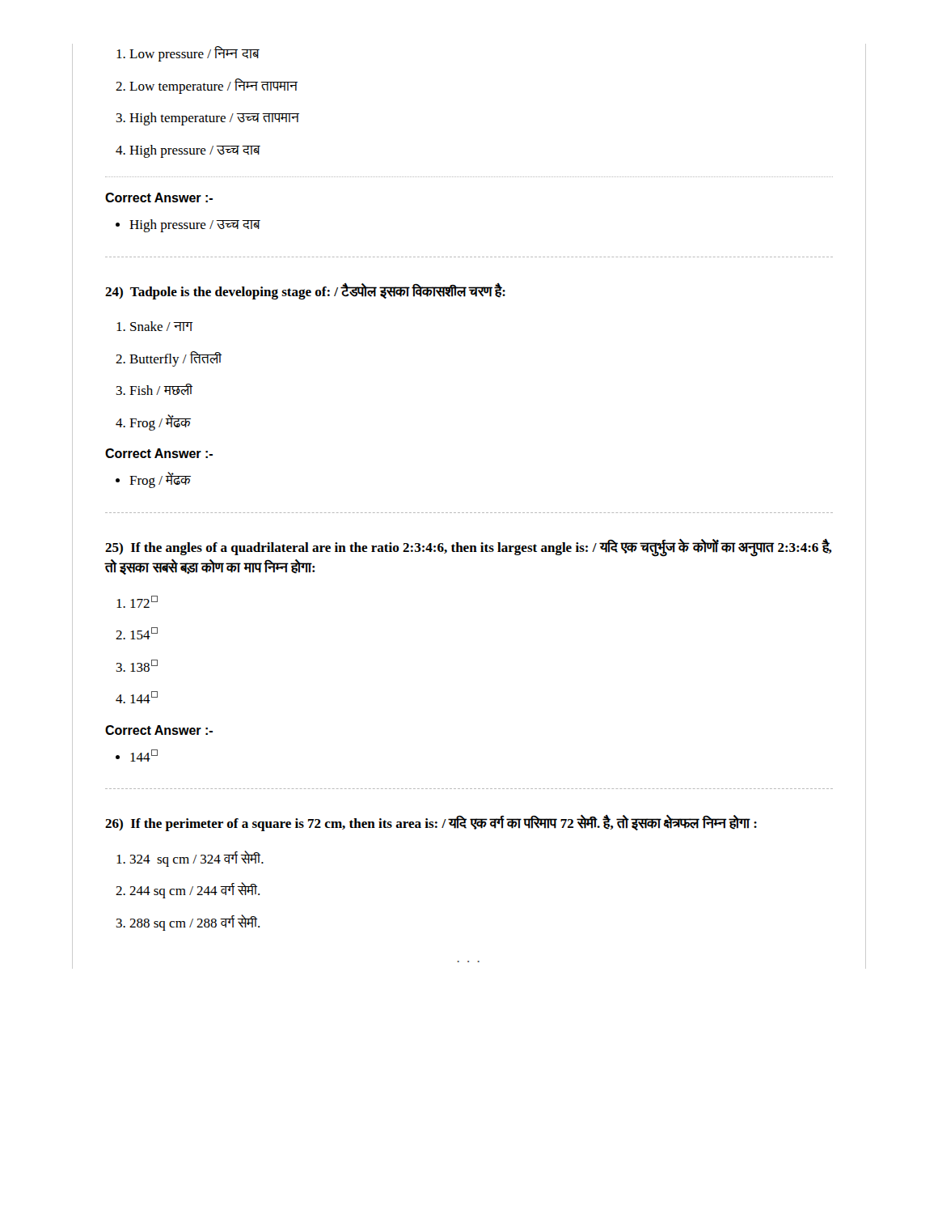Low pressure / निम्न दाब
Low temperature / निम्न तापमान
High temperature / उच्च तापमान
High pressure / उच्च दाब
Correct Answer :-
High pressure / उच्च दाब
24) Tadpole is the developing stage of: / टैडपोल इसका विकासशील चरण है:
Snake / नाग
Butterfly / तितली
Fish / मछली
Frog / मेंढक
Correct Answer :-
Frog / मेंढक
25) If the angles of a quadrilateral are in the ratio 2:3:4:6, then its largest angle is: / यदि एक चतुर्भुज के कोणों का अनुपात 2:3:4:6 है, तो इसका सबसे बड़ा कोण का माप निम्न होगा:
172
154
138
144
Correct Answer :-
144
26) If the perimeter of a square is 72 cm, then its area is: / यदि एक वर्ग का परिमाप 72 सेमी. है, तो इसका क्षेत्रफल निम्न होगा :
324 sq cm / 324 वर्ग सेमी.
244 sq cm / 244 वर्ग सेमी.
288 sq cm / 288 वर्ग सेमी.
. . .